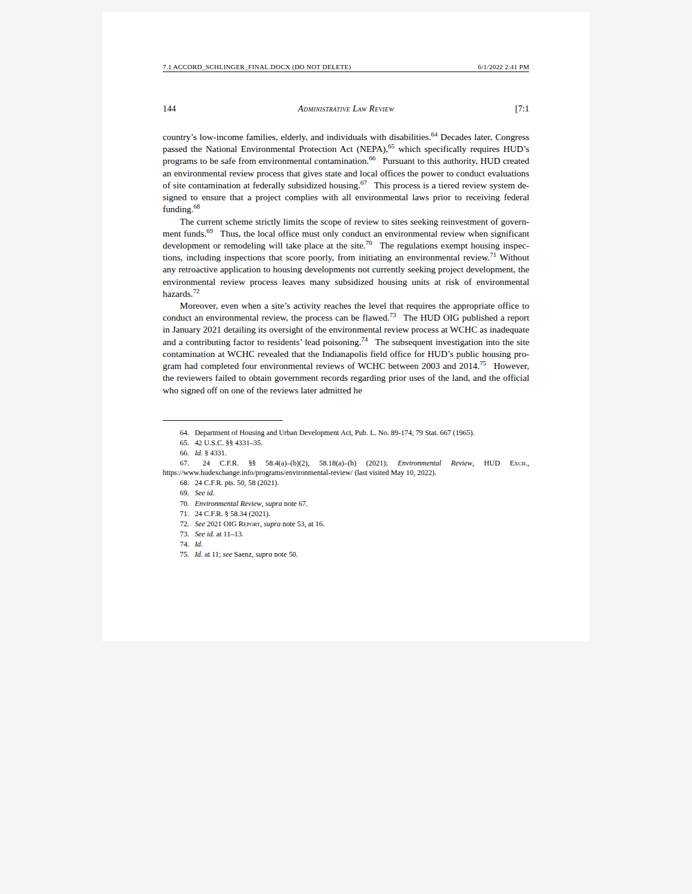7.1 ACCORD_SCHLINGER_FINAL.DOCX (DO NOT DELETE) 6/1/2022 2:41 PM
144 Administrative Law Review [7:1
country’s low-income families, elderly, and individuals with disabilities.64 Decades later, Congress passed the National Environmental Protection Act (NEPA),65 which specifically requires HUD’s programs to be safe from environmental contamination.66  Pursuant to this authority, HUD created an environmental review process that gives state and local offices the power to conduct evaluations of site contamination at federally subsidized housing.67  This process is a tiered review system designed to ensure that a project complies with all environmental laws prior to receiving federal funding.68
The current scheme strictly limits the scope of review to sites seeking reinvestment of government funds.69  Thus, the local office must only conduct an environmental review when significant development or remodeling will take place at the site.70  The regulations exempt housing inspections, including inspections that score poorly, from initiating an environmental review.71 Without any retroactive application to housing developments not currently seeking project development, the environmental review process leaves many subsidized housing units at risk of environmental hazards.72
Moreover, even when a site’s activity reaches the level that requires the appropriate office to conduct an environmental review, the process can be flawed.73  The HUD OIG published a report in January 2021 detailing its oversight of the environmental review process at WCHC as inadequate and a contributing factor to residents’ lead poisoning.74  The subsequent investigation into the site contamination at WCHC revealed that the Indianapolis field office for HUD’s public housing program had completed four environmental reviews of WCHC between 2003 and 2014.75  However, the reviewers failed to obtain government records regarding prior uses of the land, and the official who signed off on one of the reviews later admitted he
64.  Department of Housing and Urban Development Act, Pub. L. No. 89-174, 79 Stat. 667 (1965).
65.  42 U.S.C. §§ 4331–35.
66.  Id. § 4331.
67.  24 C.F.R. §§ 58.4(a)–(b)(2), 58.18(a)–(b) (2021); Environmental Review, HUD Exch., https://www.hudexchange.info/programs/environmental-review/ (last visited May 10, 2022).
68.  24 C.F.R. pts. 50, 58 (2021).
69.  See id.
70.  Environmental Review, supra note 67.
71.  24 C.F.R. § 58.34 (2021).
72.  See 2021 OIG Report, supra note 53, at 16.
73.  See id. at 11–13.
74.  Id.
75.  Id. at 11; see Saenz, supra note 50.